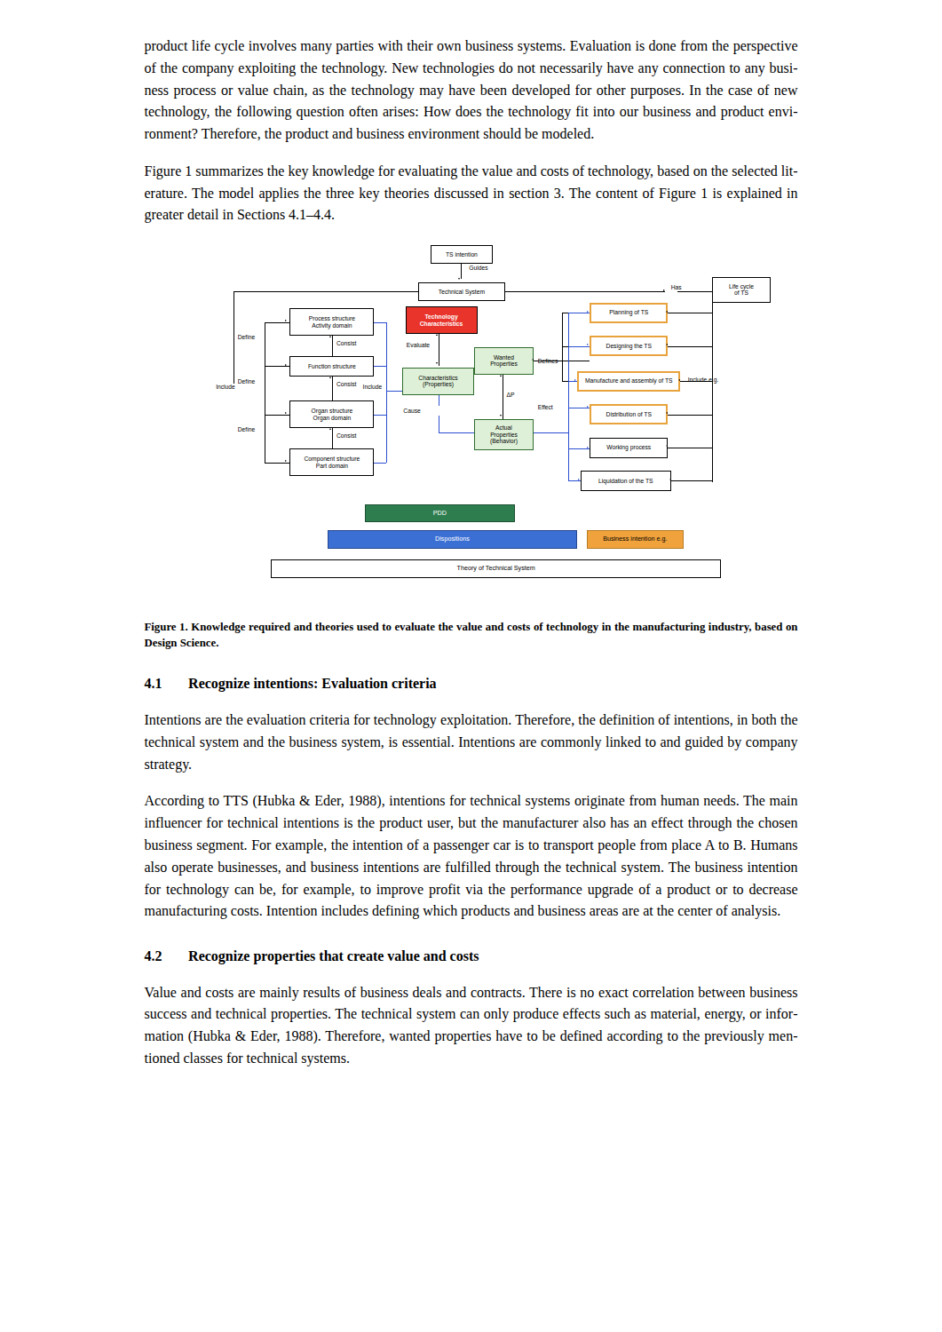product life cycle involves many parties with their own business systems. Evaluation is done from the perspective of the company exploiting the technology. New technologies do not necessarily have any connection to any business process or value chain, as the technology may have been developed for other purposes. In the case of new technology, the following question often arises: How does the technology fit into our business and product environment? Therefore, the product and business environment should be modeled.
Figure 1 summarizes the key knowledge for evaluating the value and costs of technology, based on the selected literature. The model applies the three key theories discussed in section 3. The content of Figure 1 is explained in greater detail in Sections 4.1–4.4.
TS intention
Guides
Technical System
Life cycle
of TS
Has
Include
Process structure
Activity domain
Function structure
Organ structure
Organ domain
Component structure
Part domain
Define
Define
Define
Consist
Consist
Consist
Include
Technology
Characteristics
Evaluate
Characteristics
(Properties)
Cause
Wanted
Properties
Actual
Properties
(Behavior)
ΔP
Defines
Effect
Planning of TS
Designing the TS
Manufacture and assembly of TS
Distribution of TS
Working process
Liquidation of the TS
Include e.g.
PDD
Dispositions
Business intention e.g.
Theory of Technical System
Figure 1. Knowledge required and theories used to evaluate the value and costs of technology in the manufacturing industry, based on Design Science.
4.1 Recognize intentions: Evaluation criteria
Intentions are the evaluation criteria for technology exploitation. Therefore, the definition of intentions, in both the technical system and the business system, is essential. Intentions are commonly linked to and guided by company strategy.
According to TTS (Hubka & Eder, 1988), intentions for technical systems originate from human needs. The main influencer for technical intentions is the product user, but the manufacturer also has an effect through the chosen business segment. For example, the intention of a passenger car is to transport people from place A to B. Humans also operate businesses, and business intentions are fulfilled through the technical system. The business intention for technology can be, for example, to improve profit via the performance upgrade of a product or to decrease manufacturing costs. Intention includes defining which products and business areas are at the center of analysis.
4.2 Recognize properties that create value and costs
Value and costs are mainly results of business deals and contracts. There is no exact correlation between business success and technical properties. The technical system can only produce effects such as material, energy, or information (Hubka & Eder, 1988). Therefore, wanted properties have to be defined according to the previously mentioned classes for technical systems.